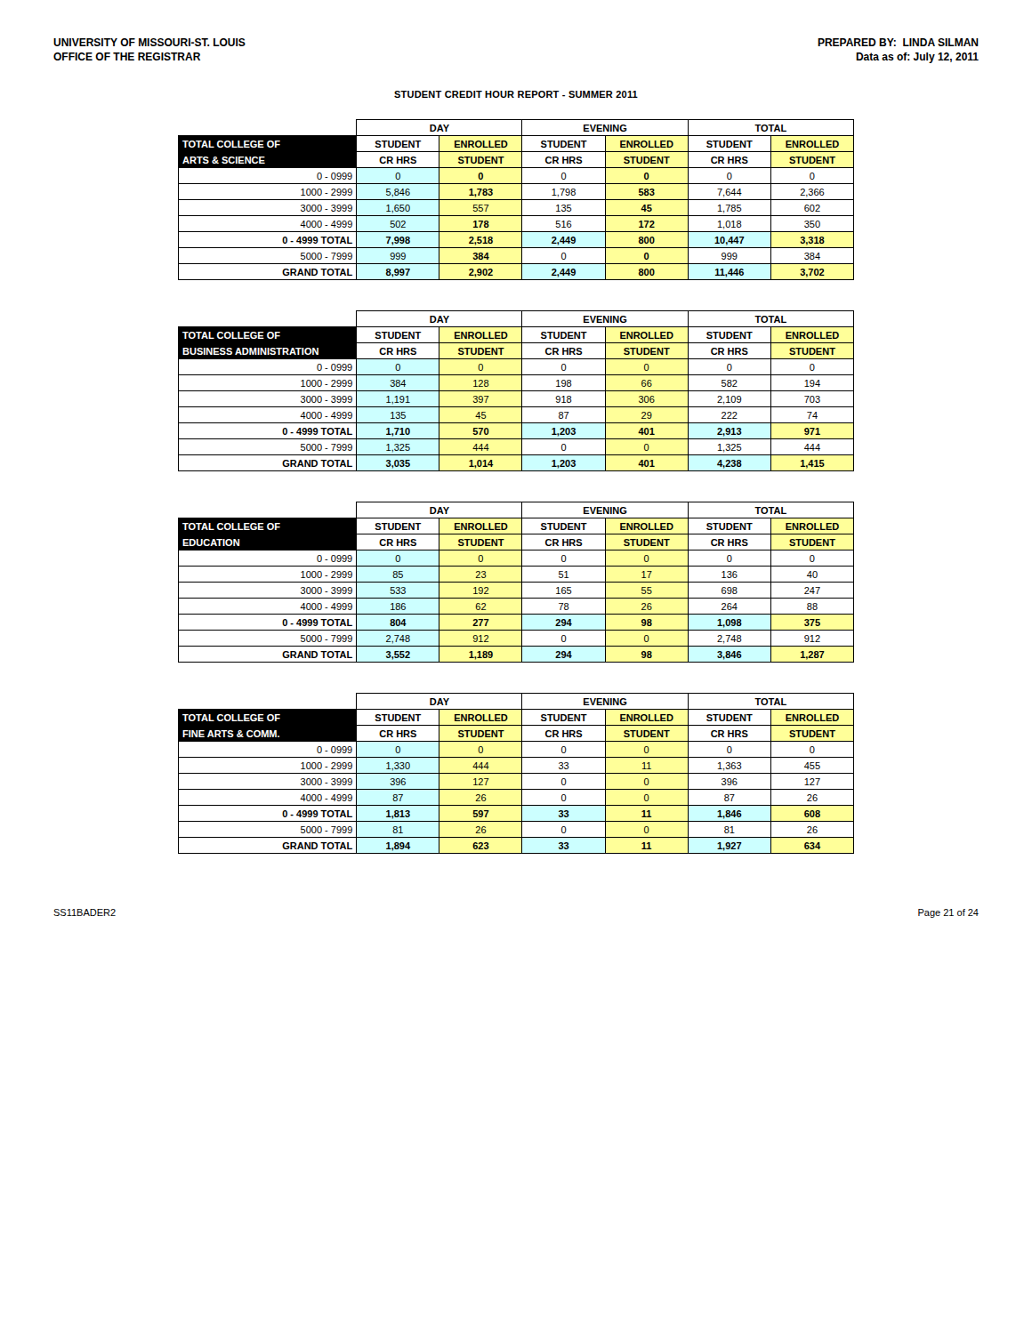UNIVERSITY OF MISSOURI-ST. LOUIS
OFFICE OF THE REGISTRAR
PREPARED BY: LINDA SILMAN
Data as of: July 12, 2011
STUDENT CREDIT HOUR REPORT - SUMMER 2011
| | DAY | EVENING | TOTAL |
| TOTAL COLLEGE OF | STUDENT | ENROLLED | STUDENT | ENROLLED | STUDENT | ENROLLED |
| ARTS & SCIENCE | CR HRS | STUDENT | CR HRS | STUDENT | CR HRS | STUDENT |
| 0 - 0999 | 0 | 0 | 0 | 0 | 0 | 0 |
| 1000 - 2999 | 5,846 | 1,783 | 1,798 | 583 | 7,644 | 2,366 |
| 3000 - 3999 | 1,650 | 557 | 135 | 45 | 1,785 | 602 |
| 4000 - 4999 | 502 | 178 | 516 | 172 | 1,018 | 350 |
| 0 - 4999 TOTAL | 7,998 | 2,518 | 2,449 | 800 | 10,447 | 3,318 |
| 5000 - 7999 | 999 | 384 | 0 | 0 | 999 | 384 |
| GRAND TOTAL | 8,997 | 2,902 | 2,449 | 800 | 11,446 | 3,702 |
| | DAY | EVENING | TOTAL |
| TOTAL COLLEGE OF | STUDENT | ENROLLED | STUDENT | ENROLLED | STUDENT | ENROLLED |
| BUSINESS ADMINISTRATION | CR HRS | STUDENT | CR HRS | STUDENT | CR HRS | STUDENT |
| 0 - 0999 | 0 | 0 | 0 | 0 | 0 | 0 |
| 1000 - 2999 | 384 | 128 | 198 | 66 | 582 | 194 |
| 3000 - 3999 | 1,191 | 397 | 918 | 306 | 2,109 | 703 |
| 4000 - 4999 | 135 | 45 | 87 | 29 | 222 | 74 |
| 0 - 4999 TOTAL | 1,710 | 570 | 1,203 | 401 | 2,913 | 971 |
| 5000 - 7999 | 1,325 | 444 | 0 | 0 | 1,325 | 444 |
| GRAND TOTAL | 3,035 | 1,014 | 1,203 | 401 | 4,238 | 1,415 |
| | DAY | EVENING | TOTAL |
| TOTAL COLLEGE OF | STUDENT | ENROLLED | STUDENT | ENROLLED | STUDENT | ENROLLED |
| EDUCATION | CR HRS | STUDENT | CR HRS | STUDENT | CR HRS | STUDENT |
| 0 - 0999 | 0 | 0 | 0 | 0 | 0 | 0 |
| 1000 - 2999 | 85 | 23 | 51 | 17 | 136 | 40 |
| 3000 - 3999 | 533 | 192 | 165 | 55 | 698 | 247 |
| 4000 - 4999 | 186 | 62 | 78 | 26 | 264 | 88 |
| 0 - 4999 TOTAL | 804 | 277 | 294 | 98 | 1,098 | 375 |
| 5000 - 7999 | 2,748 | 912 | 0 | 0 | 2,748 | 912 |
| GRAND TOTAL | 3,552 | 1,189 | 294 | 98 | 3,846 | 1,287 |
| | DAY | EVENING | TOTAL |
| TOTAL COLLEGE OF | STUDENT | ENROLLED | STUDENT | ENROLLED | STUDENT | ENROLLED |
| FINE ARTS & COMM. | CR HRS | STUDENT | CR HRS | STUDENT | CR HRS | STUDENT |
| 0 - 0999 | 0 | 0 | 0 | 0 | 0 | 0 |
| 1000 - 2999 | 1,330 | 444 | 33 | 11 | 1,363 | 455 |
| 3000 - 3999 | 396 | 127 | 0 | 0 | 396 | 127 |
| 4000 - 4999 | 87 | 26 | 0 | 0 | 87 | 26 |
| 0 - 4999 TOTAL | 1,813 | 597 | 33 | 11 | 1,846 | 608 |
| 5000 - 7999 | 81 | 26 | 0 | 0 | 81 | 26 |
| GRAND TOTAL | 1,894 | 623 | 33 | 11 | 1,927 | 634 |
SS11BADER2
Page 21 of 24